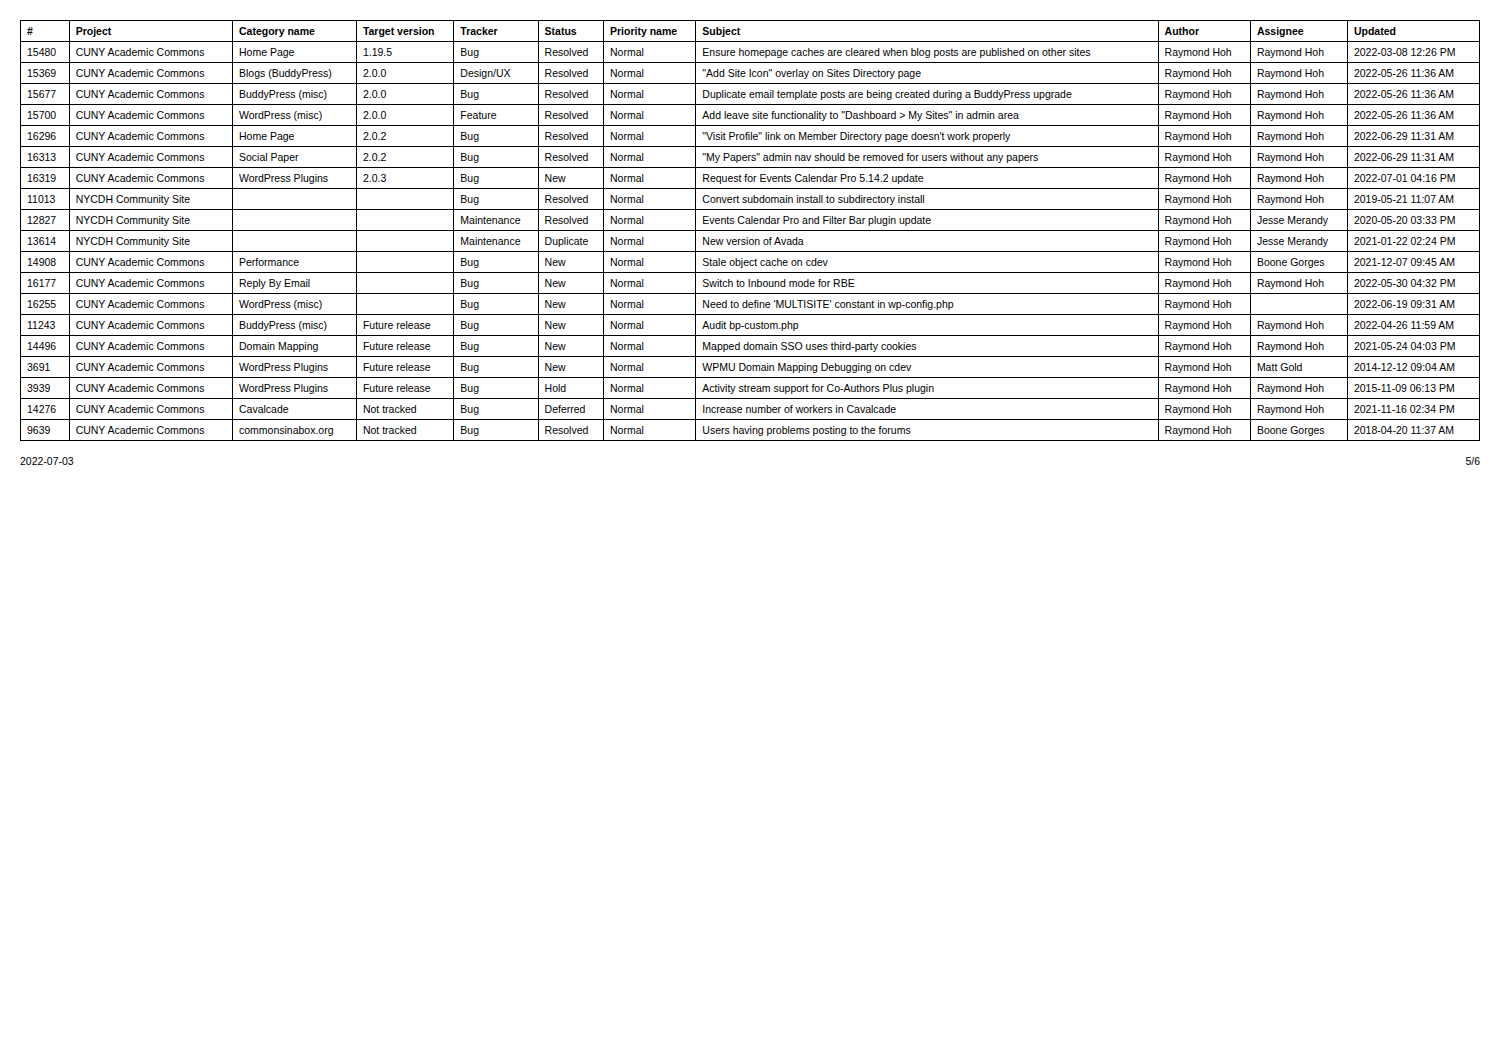| # | Project | Category name | Target version | Tracker | Status | Priority name | Subject | Author | Assignee | Updated |
| --- | --- | --- | --- | --- | --- | --- | --- | --- | --- | --- |
| 15480 | CUNY Academic Commons | Home Page | 1.19.5 | Bug | Resolved | Normal | Ensure homepage caches are cleared when blog posts are published on other sites | Raymond Hoh | Raymond Hoh | 2022-03-08 12:26 PM |
| 15369 | CUNY Academic Commons | Blogs (BuddyPress) | 2.0.0 | Design/UX | Resolved | Normal | "Add Site Icon" overlay on Sites Directory page | Raymond Hoh | Raymond Hoh | 2022-05-26 11:36 AM |
| 15677 | CUNY Academic Commons | BuddyPress (misc) | 2.0.0 | Bug | Resolved | Normal | Duplicate email template posts are being created during a BuddyPress upgrade | Raymond Hoh | Raymond Hoh | 2022-05-26 11:36 AM |
| 15700 | CUNY Academic Commons | WordPress (misc) | 2.0.0 | Feature | Resolved | Normal | Add leave site functionality to "Dashboard > My Sites" in admin area | Raymond Hoh | Raymond Hoh | 2022-05-26 11:36 AM |
| 16296 | CUNY Academic Commons | Home Page | 2.0.2 | Bug | Resolved | Normal | "Visit Profile" link on Member Directory page doesn't work properly | Raymond Hoh | Raymond Hoh | 2022-06-29 11:31 AM |
| 16313 | CUNY Academic Commons | Social Paper | 2.0.2 | Bug | Resolved | Normal | "My Papers" admin nav should be removed for users without any papers | Raymond Hoh | Raymond Hoh | 2022-06-29 11:31 AM |
| 16319 | CUNY Academic Commons | WordPress Plugins | 2.0.3 | Bug | New | Normal | Request for Events Calendar Pro 5.14.2 update | Raymond Hoh | Raymond Hoh | 2022-07-01 04:16 PM |
| 11013 | NYCDH Community Site | | | Bug | Resolved | Normal | Convert subdomain install to subdirectory install | Raymond Hoh | Raymond Hoh | 2019-05-21 11:07 AM |
| 12827 | NYCDH Community Site | | | Maintenance | Resolved | Normal | Events Calendar Pro and Filter Bar plugin update | Raymond Hoh | Jesse Merandy | 2020-05-20 03:33 PM |
| 13614 | NYCDH Community Site | | | Maintenance | Duplicate | Normal | New version of Avada | Raymond Hoh | Jesse Merandy | 2021-01-22 02:24 PM |
| 14908 | CUNY Academic Commons | Performance | | Bug | New | Normal | Stale object cache on cdev | Raymond Hoh | Boone Gorges | 2021-12-07 09:45 AM |
| 16177 | CUNY Academic Commons | Reply By Email | | Bug | New | Normal | Switch to Inbound mode for RBE | Raymond Hoh | Raymond Hoh | 2022-05-30 04:32 PM |
| 16255 | CUNY Academic Commons | WordPress (misc) | | Bug | New | Normal | Need to define 'MULTISITE' constant in wp-config.php | Raymond Hoh | | 2022-06-19 09:31 AM |
| 11243 | CUNY Academic Commons | BuddyPress (misc) | Future release | Bug | New | Normal | Audit bp-custom.php | Raymond Hoh | Raymond Hoh | 2022-04-26 11:59 AM |
| 14496 | CUNY Academic Commons | Domain Mapping | Future release | Bug | New | Normal | Mapped domain SSO uses third-party cookies | Raymond Hoh | Raymond Hoh | 2021-05-24 04:03 PM |
| 3691 | CUNY Academic Commons | WordPress Plugins | Future release | Bug | New | Normal | WPMU Domain Mapping Debugging on cdev | Raymond Hoh | Matt Gold | 2014-12-12 09:04 AM |
| 3939 | CUNY Academic Commons | WordPress Plugins | Future release | Bug | Hold | Normal | Activity stream support for Co-Authors Plus plugin | Raymond Hoh | Raymond Hoh | 2015-11-09 06:13 PM |
| 14276 | CUNY Academic Commons | Cavalcade | Not tracked | Bug | Deferred | Normal | Increase number of workers in Cavalcade | Raymond Hoh | Raymond Hoh | 2021-11-16 02:34 PM |
| 9639 | CUNY Academic Commons | commonsinabox.org | Not tracked | Bug | Resolved | Normal | Users having problems posting to the forums | Raymond Hoh | Boone Gorges | 2018-04-20 11:37 AM |
2022-07-03 5/6